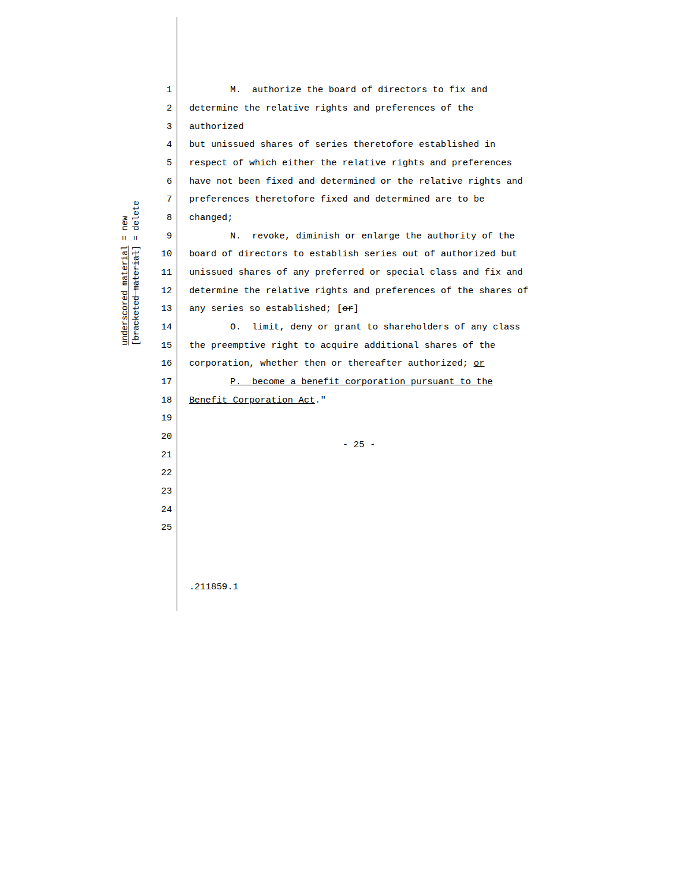1
2
3
4
5
6
7
8
9
10
11
12
13
14
15
16
17
18
19
20
21
22
23
24
25
underscored material = new
[bracketed material] = delete
M. authorize the board of directors to fix and
determine the relative rights and preferences of the authorized
but unissued shares of series theretofore established in
respect of which either the relative rights and preferences
have not been fixed and determined or the relative rights and
preferences theretofore fixed and determined are to be changed;
N. revoke, diminish or enlarge the authority of the
board of directors to establish series out of authorized but
unissued shares of any preferred or special class and fix and
determine the relative rights and preferences of the shares of
any series so established; [or]
O. limit, deny or grant to shareholders of any class
the preemptive right to acquire additional shares of the
corporation, whether then or thereafter authorized; or
P. become a benefit corporation pursuant to the
Benefit Corporation Act."
- 25 -
.211859.1